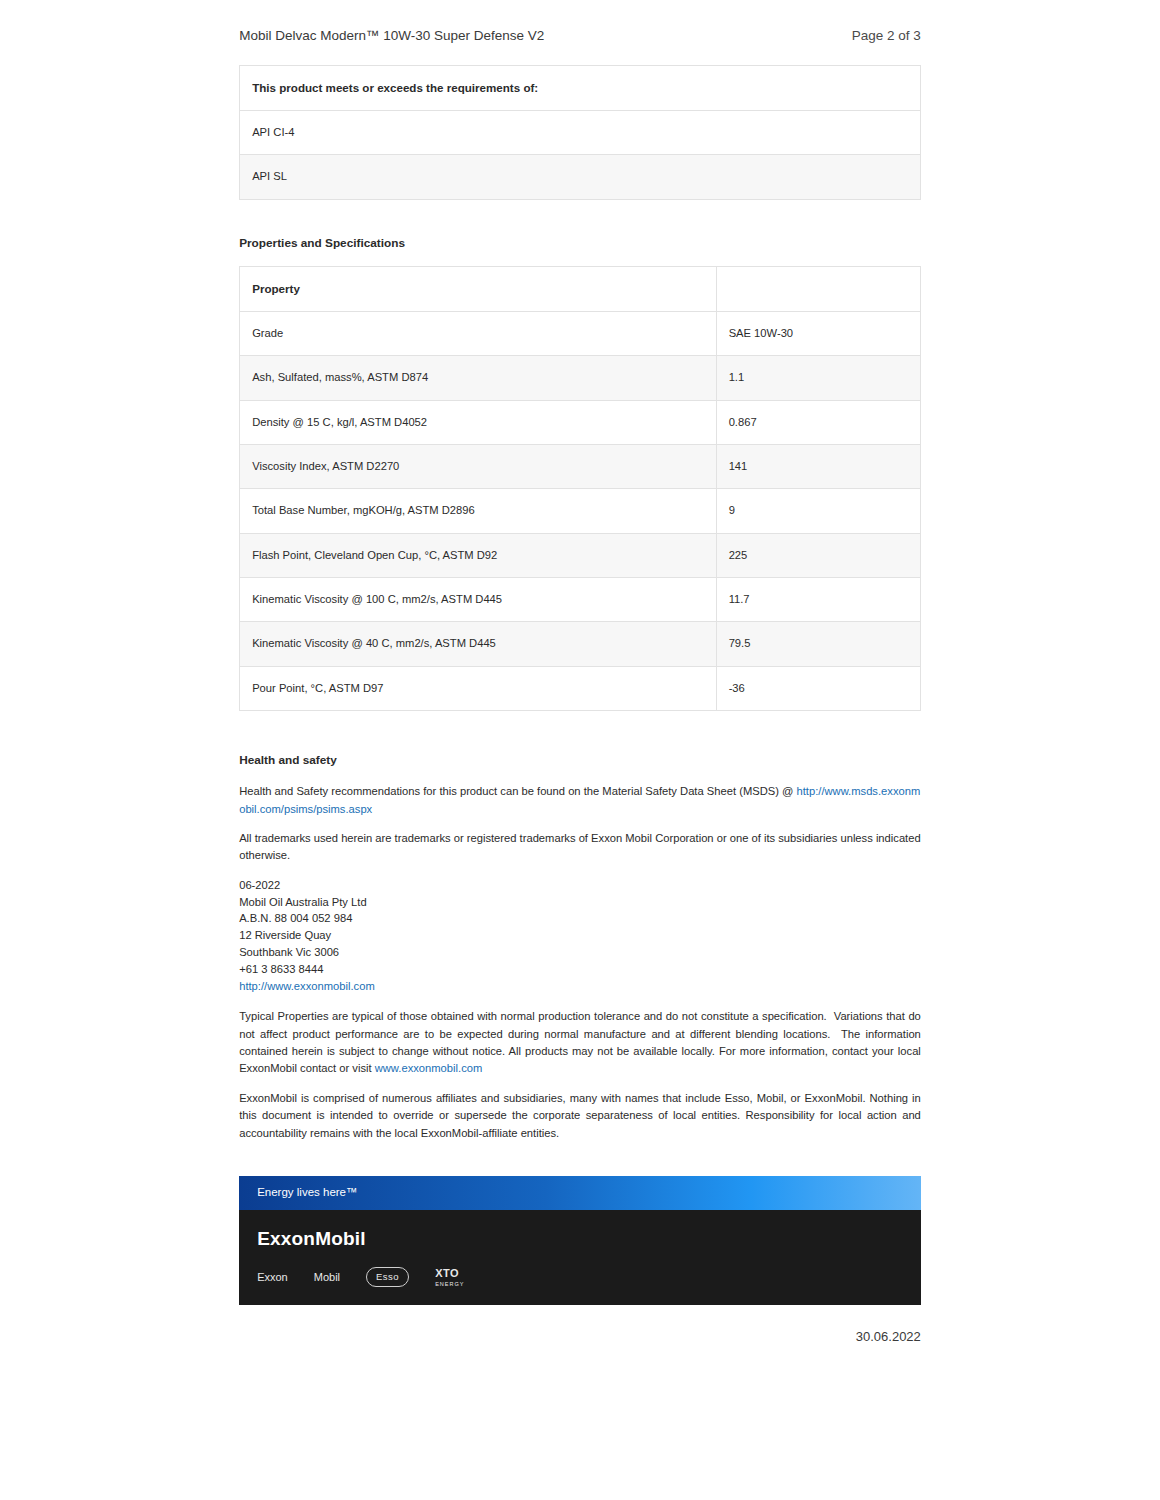Mobil Delvac Modern™ 10W-30 Super Defense V2
Page 2 of 3
| This product meets or exceeds the requirements of: |
| --- |
| API CI-4 |
| API SL |
Properties and Specifications
| Property | |
| --- | --- |
| Grade | SAE 10W-30 |
| Ash, Sulfated, mass%, ASTM D874 | 1.1 |
| Density @ 15 C, kg/l, ASTM D4052 | 0.867 |
| Viscosity Index, ASTM D2270 | 141 |
| Total Base Number, mgKOH/g, ASTM D2896 | 9 |
| Flash Point, Cleveland Open Cup, °C, ASTM D92 | 225 |
| Kinematic Viscosity @ 100 C, mm2/s, ASTM D445 | 11.7 |
| Kinematic Viscosity @ 40 C, mm2/s, ASTM D445 | 79.5 |
| Pour Point, °C, ASTM D97 | -36 |
Health and safety
Health and Safety recommendations for this product can be found on the Material Safety Data Sheet (MSDS) @ http://www.msds.exxonmobil.com/psims/psims.aspx
All trademarks used herein are trademarks or registered trademarks of Exxon Mobil Corporation or one of its subsidiaries unless indicated otherwise.
06-2022
Mobil Oil Australia Pty Ltd
A.B.N. 88 004 052 984
12 Riverside Quay
Southbank Vic 3006
+61 3 8633 8444
http://www.exxonmobil.com
Typical Properties are typical of those obtained with normal production tolerance and do not constitute a specification. Variations that do not affect product performance are to be expected during normal manufacture and at different blending locations. The information contained herein is subject to change without notice. All products may not be available locally. For more information, contact your local ExxonMobil contact or visit www.exxonmobil.com
ExxonMobil is comprised of numerous affiliates and subsidiaries, many with names that include Esso, Mobil, or ExxonMobil. Nothing in this document is intended to override or supersede the corporate separateness of local entities. Responsibility for local action and accountability remains with the local ExxonMobil-affiliate entities.
Energy lives here™
ExxonMobil
Exxon Mobil Esso XTOENERGY
30.06.2022